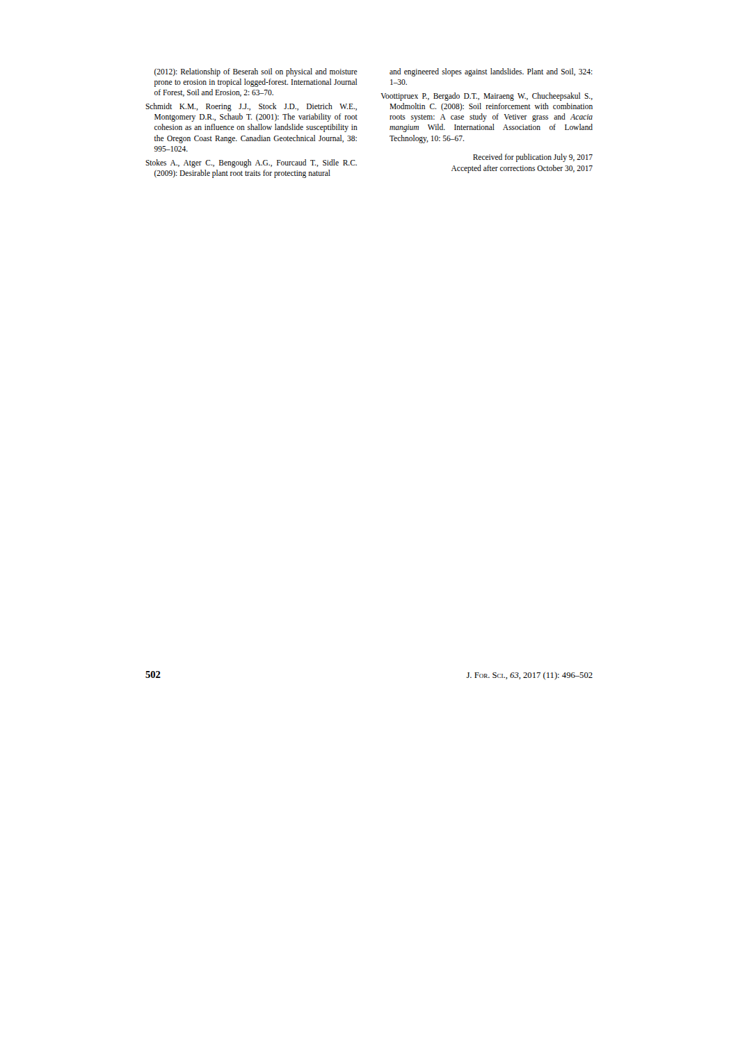(2012): Relationship of Beserah soil on physical and moisture prone to erosion in tropical logged-forest. International Journal of Forest, Soil and Erosion, 2: 63–70.
Schmidt K.M., Roering J.J., Stock J.D., Dietrich W.E., Montgomery D.R., Schaub T. (2001): The variability of root cohesion as an influence on shallow landslide susceptibility in the Oregon Coast Range. Canadian Geotechnical Journal, 38: 995–1024.
Stokes A., Atger C., Bengough A.G., Fourcaud T., Sidle R.C. (2009): Desirable plant root traits for protecting natural
and engineered slopes against landslides. Plant and Soil, 324: 1–30.
Voottipruex P., Bergado D.T., Mairaeng W., Chucheepsakul S., Modmoltin C. (2008): Soil reinforcement with combination roots system: A case study of Vetiver grass and Acacia mangium Wild. International Association of Lowland Technology, 10: 56–67.
Received for publication July 9, 2017
Accepted after corrections October 30, 2017
502
J. For. Sci., 63, 2017 (11): 496–502